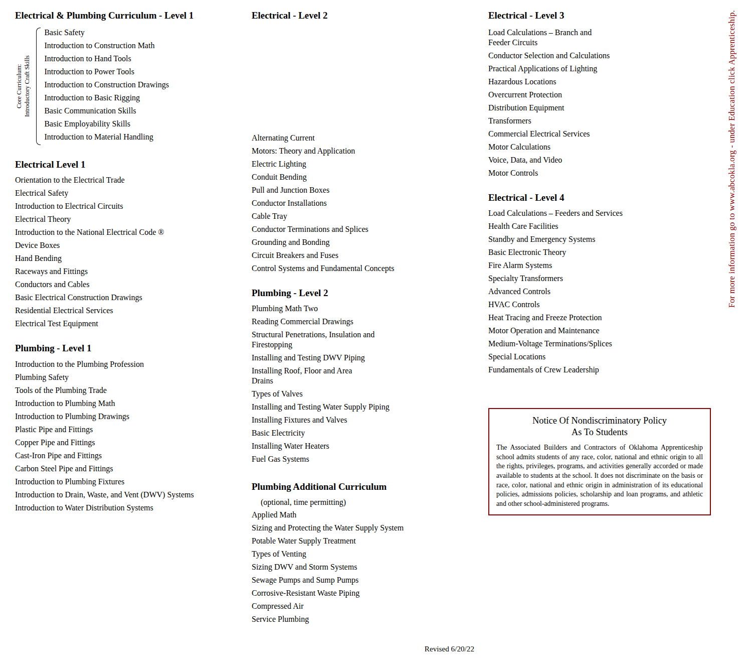Electrical & Plumbing Curriculum - Level 1
Core Curriculum:
Introductory Craft Skills
Basic Safety
Introduction to Construction Math
Introduction to Hand Tools
Introduction to Power Tools
Introduction to Construction Drawings
Introduction to Basic Rigging
Basic Communication Skills
Basic Employability Skills
Introduction to Material Handling
Electrical Level 1
Orientation to the Electrical Trade
Electrical Safety
Introduction to Electrical Circuits
Electrical Theory
Introduction to the National Electrical Code ®
Device Boxes
Hand Bending
Raceways and Fittings
Conductors and Cables
Basic Electrical Construction Drawings
Residential Electrical Services
Electrical Test Equipment
Plumbing - Level 1
Introduction to the Plumbing Profession
Plumbing Safety
Tools of the Plumbing Trade
Introduction to Plumbing Math
Introduction to Plumbing Drawings
Plastic Pipe and Fittings
Copper Pipe and Fittings
Cast-Iron Pipe and Fittings
Carbon Steel Pipe and Fittings
Introduction to Plumbing Fixtures
Introduction to Drain, Waste, and Vent (DWV) Systems
Introduction to Water Distribution Systems
Electrical - Level 2
Alternating Current
Motors: Theory and Application
Electric Lighting
Conduit Bending
Pull and Junction Boxes
Conductor Installations
Cable Tray
Conductor Terminations and Splices
Grounding and Bonding
Circuit Breakers and Fuses
Control Systems and Fundamental Concepts
Plumbing - Level 2
Plumbing Math Two
Reading Commercial Drawings
Structural Penetrations, Insulation and Firestopping
Installing and Testing DWV Piping
Installing Roof, Floor and Area Drains
Types of Valves
Installing and Testing Water Supply Piping
Installing Fixtures and Valves
Basic Electricity
Installing Water Heaters
Fuel Gas Systems
Plumbing Additional Curriculum
(optional, time permitting)
Applied Math
Sizing and Protecting the Water Supply System
Potable Water Supply Treatment
Types of Venting
Sizing DWV and Storm Systems
Sewage Pumps and Sump Pumps
Corrosive-Resistant Waste Piping
Compressed Air
Service Plumbing
Revised 6/20/22
Electrical - Level 3
Load Calculations – Branch and Feeder Circuits
Conductor Selection and Calculations
Practical Applications of Lighting
Hazardous Locations
Overcurrent Protection
Distribution Equipment
Transformers
Commercial Electrical Services
Motor Calculations
Voice, Data, and Video
Motor Controls
Electrical - Level 4
Load Calculations – Feeders and Services
Health Care Facilities
Standby and Emergency Systems
Basic Electronic Theory
Fire Alarm Systems
Specialty Transformers
Advanced Controls
HVAC Controls
Heat Tracing and Freeze Protection
Motor Operation and Maintenance
Medium-Voltage Terminations/Splices
Special Locations
Fundamentals of Crew Leadership
Notice Of Nondiscriminatory Policy
As To Students
The Associated Builders and Contractors of Oklahoma Apprenticeship school admits students of any race, color, national and ethnic origin to all the rights, privileges, programs, and activities generally accorded or made available to students at the school. It does not discriminate on the basis or race, color, national and ethnic origin in administration of its educational policies, admissions policies, scholarship and loan programs, and athletic and other school-administered programs.
For more information go to www.abcokla.org - under Education click Apprenticeship.